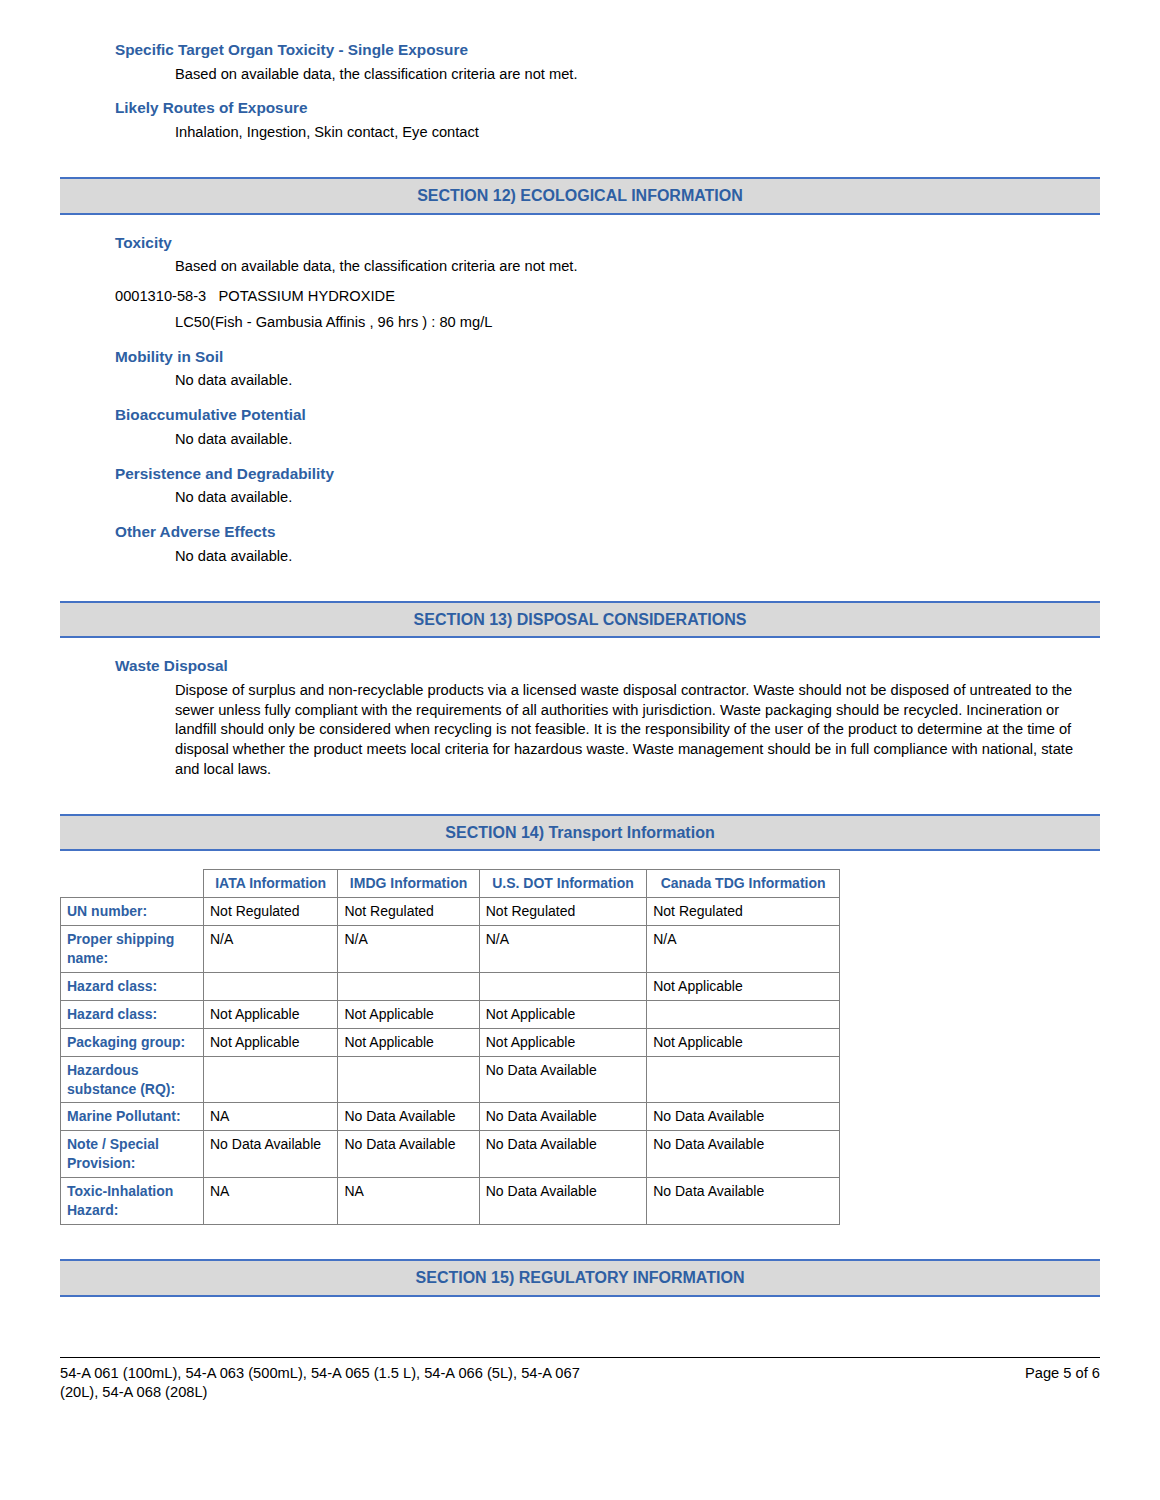Specific Target Organ Toxicity - Single Exposure
Based on available data, the classification criteria are not met.
Likely Routes of Exposure
Inhalation, Ingestion, Skin contact, Eye contact
SECTION 12) ECOLOGICAL INFORMATION
Toxicity
Based on available data, the classification criteria are not met.
0001310-58-3 POTASSIUM HYDROXIDE
LC50(Fish - Gambusia Affinis , 96 hrs ) : 80 mg/L
Mobility in Soil
No data available.
Bioaccumulative Potential
No data available.
Persistence and Degradability
No data available.
Other Adverse Effects
No data available.
SECTION 13) DISPOSAL CONSIDERATIONS
Waste Disposal
Dispose of surplus and non-recyclable products via a licensed waste disposal contractor. Waste should not be disposed of untreated to the sewer unless fully compliant with the requirements of all authorities with jurisdiction. Waste packaging should be recycled. Incineration or landfill should only be considered when recycling is not feasible. It is the responsibility of the user of the product to determine at the time of disposal whether the product meets local criteria for hazardous waste. Waste management should be in full compliance with national, state and local laws.
SECTION 14) Transport Information
| | IATA Information | IMDG Information | U.S. DOT Information | Canada TDG Information |
| --- | --- | --- | --- | --- |
| UN number: | Not Regulated | Not Regulated | Not Regulated | Not Regulated |
| Proper shipping name: | N/A | N/A | N/A | N/A |
| Hazard class: | | | | Not Applicable |
| Hazard class: | Not Applicable | Not Applicable | Not Applicable | |
| Packaging group: | Not Applicable | Not Applicable | Not Applicable | Not Applicable |
| Hazardous substance (RQ): | | | No Data Available | |
| Marine Pollutant: | NA | No Data Available | No Data Available | No Data Available |
| Note / Special Provision: | No Data Available | No Data Available | No Data Available | No Data Available |
| Toxic-Inhalation Hazard: | NA | NA | No Data Available | No Data Available |
SECTION 15) REGULATORY INFORMATION
54-A 061 (100mL), 54-A 063 (500mL), 54-A 065 (1.5 L), 54-A 066 (5L), 54-A 067 (20L), 54-A 068 (208L)
Page 5 of 6